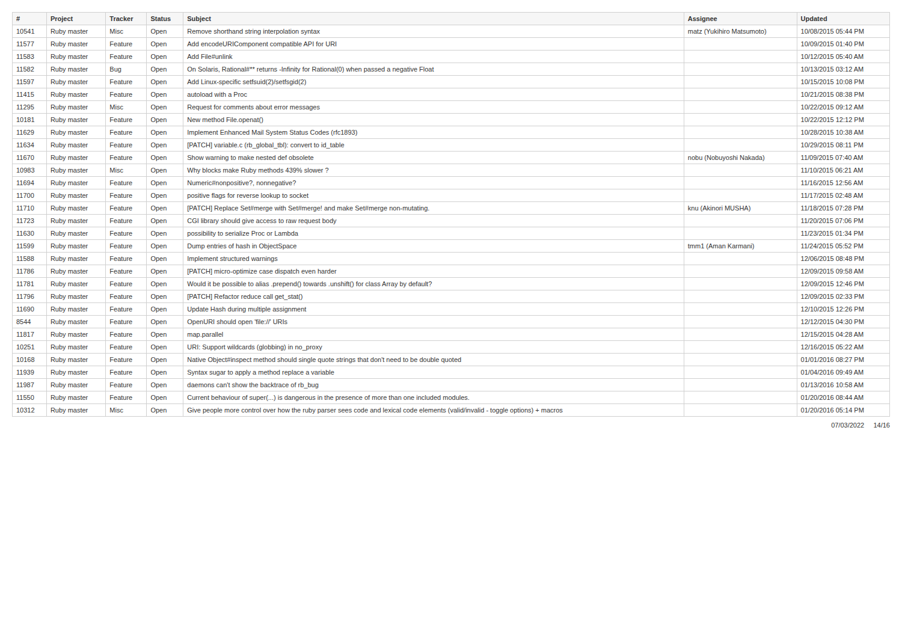07/03/2022 14/16
| # | Project | Tracker | Status | Subject | Assignee | Updated |
| --- | --- | --- | --- | --- | --- | --- |
| 10541 | Ruby master | Misc | Open | Remove shorthand string interpolation syntax | matz (Yukihiro Matsumoto) | 10/08/2015 05:44 PM |
| 11577 | Ruby master | Feature | Open | Add encodeURIComponent compatible API for URI | | 10/09/2015 01:40 PM |
| 11583 | Ruby master | Feature | Open | Add File#unlink | | 10/12/2015 05:40 AM |
| 11582 | Ruby master | Bug | Open | On Solaris, Rational#** returns -Infinity for Rational(0) when passed a negative Float | | 10/13/2015 03:12 AM |
| 11597 | Ruby master | Feature | Open | Add Linux-specific setfsuid(2)/setfsgid(2) | | 10/15/2015 10:08 PM |
| 11415 | Ruby master | Feature | Open | autoload with a Proc | | 10/21/2015 08:38 PM |
| 11295 | Ruby master | Misc | Open | Request for comments about error messages | | 10/22/2015 09:12 AM |
| 10181 | Ruby master | Feature | Open | New method File.openat() | | 10/22/2015 12:12 PM |
| 11629 | Ruby master | Feature | Open | Implement Enhanced Mail System Status Codes (rfc1893) | | 10/28/2015 10:38 AM |
| 11634 | Ruby master | Feature | Open | [PATCH] variable.c (rb_global_tbl): convert to id_table | | 10/29/2015 08:11 PM |
| 11670 | Ruby master | Feature | Open | Show warning to make nested def obsolete | nobu (Nobuyoshi Nakada) | 11/09/2015 07:40 AM |
| 10983 | Ruby master | Misc | Open | Why blocks make Ruby methods 439% slower ? | | 11/10/2015 06:21 AM |
| 11694 | Ruby master | Feature | Open | Numeric#nonpositive?, nonnegative? | | 11/16/2015 12:56 AM |
| 11700 | Ruby master | Feature | Open | positive flags for reverse lookup to socket | | 11/17/2015 02:48 AM |
| 11710 | Ruby master | Feature | Open | [PATCH] Replace Set#merge with Set#merge! and make Set#merge non-mutating. | knu (Akinori MUSHA) | 11/18/2015 07:28 PM |
| 11723 | Ruby master | Feature | Open | CGI library should give access to raw request body | | 11/20/2015 07:06 PM |
| 11630 | Ruby master | Feature | Open | possibility to serialize Proc or Lambda | | 11/23/2015 01:34 PM |
| 11599 | Ruby master | Feature | Open | Dump entries of hash in ObjectSpace | tmm1 (Aman Karmani) | 11/24/2015 05:52 PM |
| 11588 | Ruby master | Feature | Open | Implement structured warnings | | 12/06/2015 08:48 PM |
| 11786 | Ruby master | Feature | Open | [PATCH] micro-optimize case dispatch even harder | | 12/09/2015 09:58 AM |
| 11781 | Ruby master | Feature | Open | Would it be possible to alias .prepend() towards .unshift() for class Array by default? | | 12/09/2015 12:46 PM |
| 11796 | Ruby master | Feature | Open | [PATCH] Refactor reduce call get_stat() | | 12/09/2015 02:33 PM |
| 11690 | Ruby master | Feature | Open | Update Hash during multiple assignment | | 12/10/2015 12:26 PM |
| 8544 | Ruby master | Feature | Open | OpenURI should open 'file://' URIs | | 12/12/2015 04:30 PM |
| 11817 | Ruby master | Feature | Open | map.parallel | | 12/15/2015 04:28 AM |
| 10251 | Ruby master | Feature | Open | URI: Support wildcards (globbing) in no_proxy | | 12/16/2015 05:22 AM |
| 10168 | Ruby master | Feature | Open | Native Object#inspect method should single quote strings that don't need to be double quoted | | 01/01/2016 08:27 PM |
| 11939 | Ruby master | Feature | Open | Syntax sugar to apply a method replace a variable | | 01/04/2016 09:49 AM |
| 11987 | Ruby master | Feature | Open | daemons can't show the backtrace of rb_bug | | 01/13/2016 10:58 AM |
| 11550 | Ruby master | Feature | Open | Current behaviour of super(...) is dangerous in the presence of more than one included modules. | | 01/20/2016 08:44 AM |
| 10312 | Ruby master | Misc | Open | Give people more control over how the ruby parser sees code and lexical code elements (valid/invalid - toggle options) + macros | | 01/20/2016 05:14 PM |